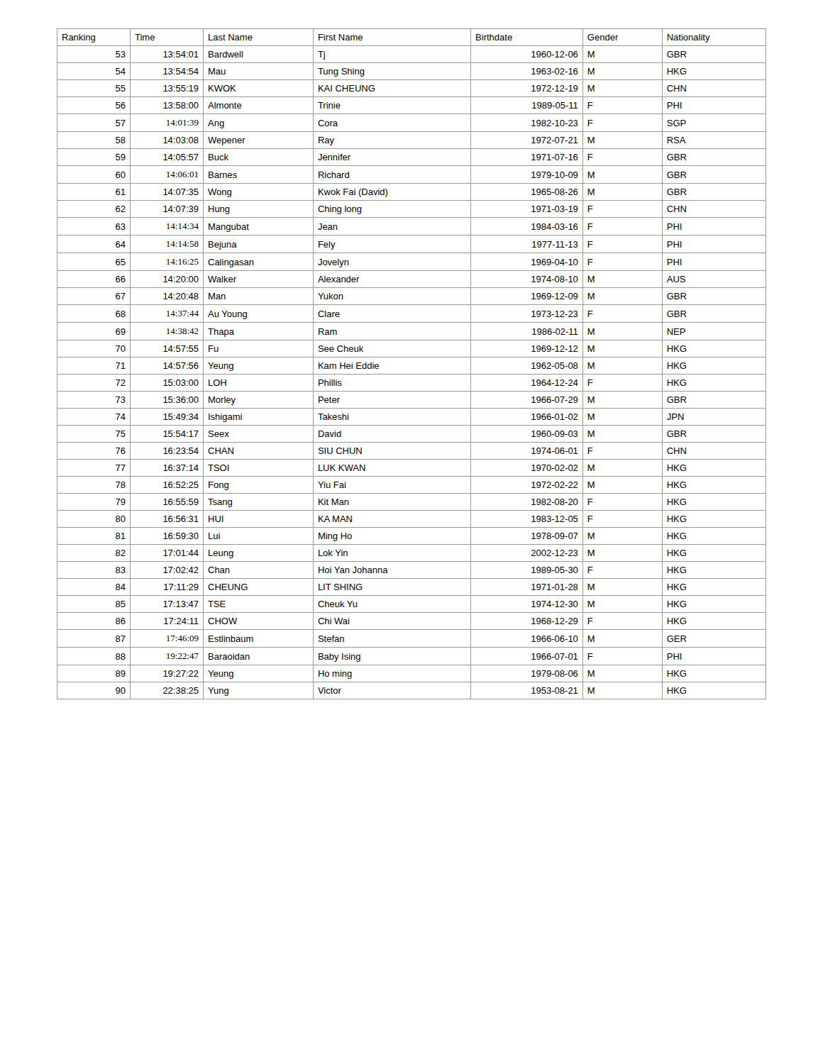| Ranking | Time | Last Name | First Name | Birthdate | Gender | Nationality |
| --- | --- | --- | --- | --- | --- | --- |
| 53 | 13:54:01 | Bardwell | Tj | 1960-12-06 | M | GBR |
| 54 | 13:54:54 | Mau | Tung Shing | 1963-02-16 | M | HKG |
| 55 | 13:55:19 | KWOK | KAI CHEUNG | 1972-12-19 | M | CHN |
| 56 | 13:58:00 | Almonte | Trinie | 1989-05-11 | F | PHI |
| 57 | 14:01:39 | Ang | Cora | 1982-10-23 | F | SGP |
| 58 | 14:03:08 | Wepener | Ray | 1972-07-21 | M | RSA |
| 59 | 14:05:57 | Buck | Jennifer | 1971-07-16 | F | GBR |
| 60 | 14:06:01 | Barnes | Richard | 1979-10-09 | M | GBR |
| 61 | 14:07:35 | Wong | Kwok Fai (David) | 1965-08-26 | M | GBR |
| 62 | 14:07:39 | Hung | Ching long | 1971-03-19 | F | CHN |
| 63 | 14:14:34 | Mangubat | Jean | 1984-03-16 | F | PHI |
| 64 | 14:14:58 | Bejuna | Fely | 1977-11-13 | F | PHI |
| 65 | 14:16:25 | Calingasan | Jovelyn | 1969-04-10 | F | PHI |
| 66 | 14:20:00 | Walker | Alexander | 1974-08-10 | M | AUS |
| 67 | 14:20:48 | Man | Yukon | 1969-12-09 | M | GBR |
| 68 | 14:37:44 | Au Young | Clare | 1973-12-23 | F | GBR |
| 69 | 14:38:42 | Thapa | Ram | 1986-02-11 | M | NEP |
| 70 | 14:57:55 | Fu | See Cheuk | 1969-12-12 | M | HKG |
| 71 | 14:57:56 | Yeung | Kam Hei Eddie | 1962-05-08 | M | HKG |
| 72 | 15:03:00 | LOH | Phillis | 1964-12-24 | F | HKG |
| 73 | 15:36:00 | Morley | Peter | 1966-07-29 | M | GBR |
| 74 | 15:49:34 | Ishigami | Takeshi | 1966-01-02 | M | JPN |
| 75 | 15:54:17 | Seex | David | 1960-09-03 | M | GBR |
| 76 | 16:23:54 | CHAN | SIU CHUN | 1974-06-01 | F | CHN |
| 77 | 16:37:14 | TSOI | LUK KWAN | 1970-02-02 | M | HKG |
| 78 | 16:52:25 | Fong | Yiu Fai | 1972-02-22 | M | HKG |
| 79 | 16:55:59 | Tsang | Kit Man | 1982-08-20 | F | HKG |
| 80 | 16:56:31 | HUI | KA MAN | 1983-12-05 | F | HKG |
| 81 | 16:59:30 | Lui | Ming Ho | 1978-09-07 | M | HKG |
| 82 | 17:01:44 | Leung | Lok Yin | 2002-12-23 | M | HKG |
| 83 | 17:02:42 | Chan | Hoi Yan Johanna | 1989-05-30 | F | HKG |
| 84 | 17:11:29 | CHEUNG | LIT SHING | 1971-01-28 | M | HKG |
| 85 | 17:13:47 | TSE | Cheuk Yu | 1974-12-30 | M | HKG |
| 86 | 17:24:11 | CHOW | Chi Wai | 1968-12-29 | F | HKG |
| 87 | 17:46:09 | Estlinbaum | Stefan | 1966-06-10 | M | GER |
| 88 | 19:22:47 | Baraoidan | Baby Ising | 1966-07-01 | F | PHI |
| 89 | 19:27:22 | Yeung | Ho ming | 1979-08-06 | M | HKG |
| 90 | 22:38:25 | Yung | Victor | 1953-08-21 | M | HKG |